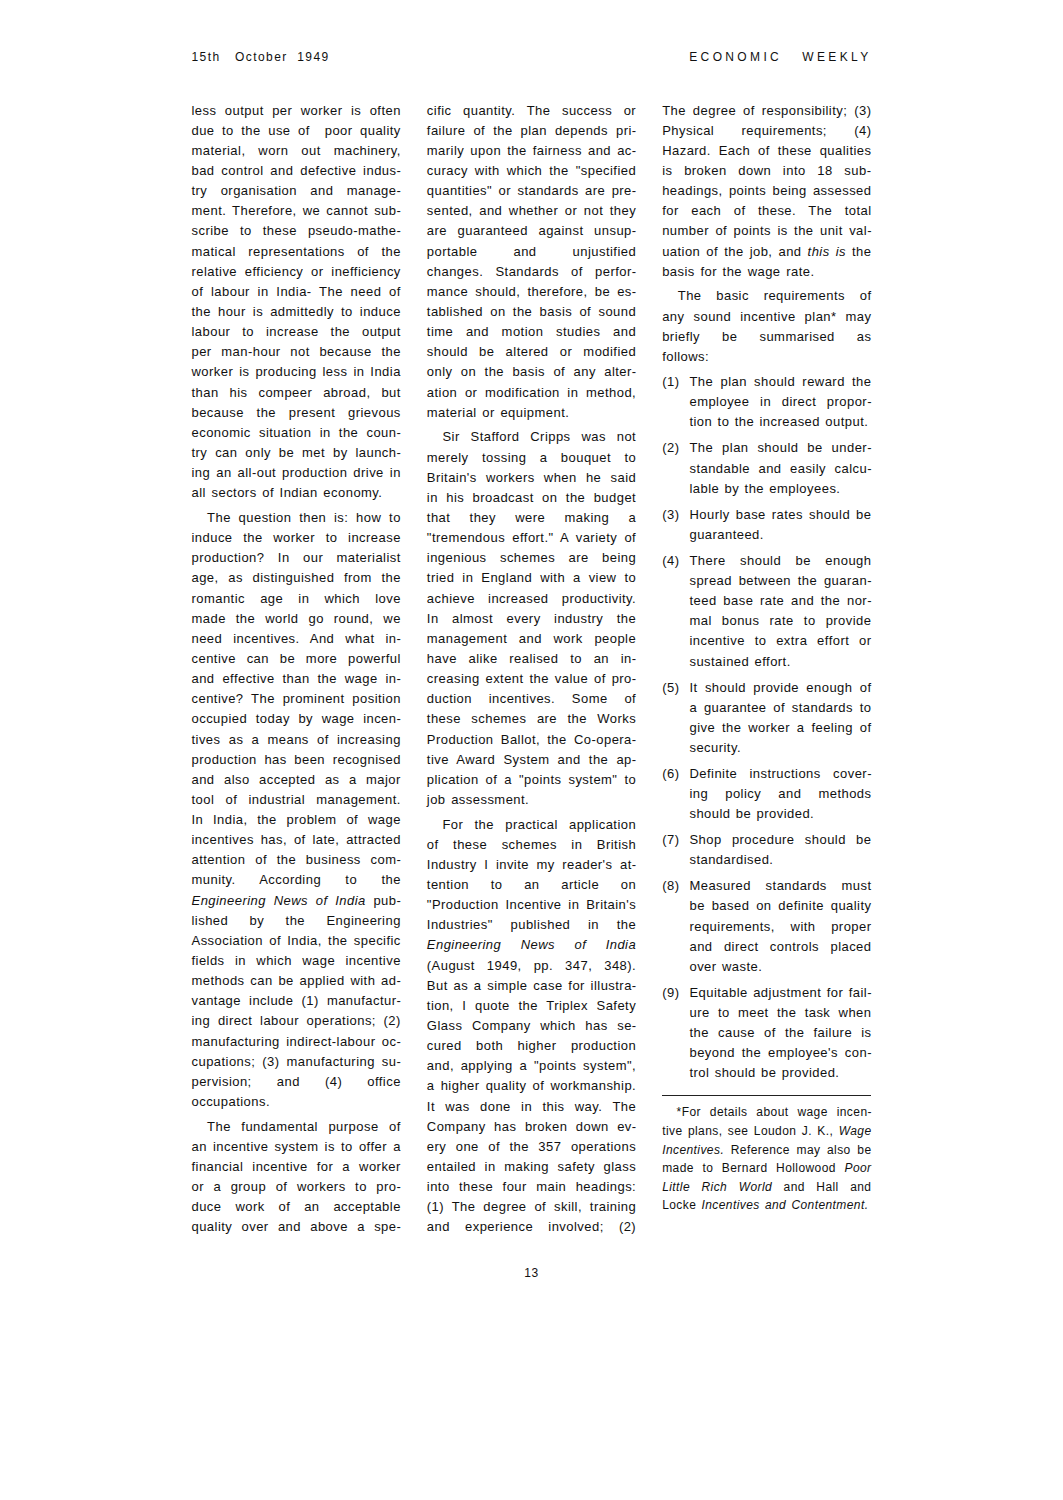15th October 1949 ECONOMIC WEEKLY
less output per worker is often due to the use of poor quality material, worn out machinery, bad control and defective industry organisation and management. Therefore, we cannot subscribe to these pseudo-mathematical representations of the relative efficiency or inefficiency of labour in India- The need of the hour is admittedly to induce labour to increase the output per man-hour not because the worker is producing less in India than his compeer abroad, but because the present grievous economic situation in the country can only be met by launching an all-out production drive in all sectors of Indian economy.
The question then is: how to induce the worker to increase production? In our materialist age, as distinguished from the romantic age in which love made the world go round, we need incentives. And what incentive can be more powerful and effective than the wage incentive? The prominent position occupied today by wage incentives as a means of increasing production has been recognised and also accepted as a major tool of industrial management. In India, the problem of wage incentives has, of late, attracted attention of the business community. According to the Engineering News of India published by the Engineering Association of India, the specific fields in which wage incentive methods can be applied with advantage include (1) manufacturing direct labour operations; (2) manufacturing indirect-labour occupations; (3) manufacturing supervision; and (4) office occupations.
The fundamental purpose of an incentive system is to offer a financial incentive for a worker or a group of workers to produce work of an acceptable quality over and above a specific quantity. The success or failure of the plan depends primarily upon the fairness and accuracy with which the "specified quantities" or standards are presented, and whether or not they are guaranteed against unsupportable and unjustified changes. Standards of performance should, therefore, be established on the basis of sound time and motion studies and should be altered or modified only on the basis of any alteration or modification in method, material or equipment.
Sir Stafford Cripps was not merely tossing a bouquet to Britain's workers when he said in his broadcast on the budget that they were making a "tremendous effort." A variety of ingenious schemes are being tried in England with a view to achieve increased productivity. In almost every industry the management and work people have alike realised to an increasing extent the value of production incentives. Some of these schemes are the Works Production Ballot, the Co-operative Award System and the application of a "points system" to job assessment.
For the practical application of these schemes in British Industry I invite my reader's attention to an article on "Production Incentive in Britain's Industries" published in the Engineering News of India (August 1949, pp. 347, 348). But as a simple case for illustration, I quote the Triplex Safety Glass Company which has secured both higher production and, applying a "points system", a higher quality of workmanship. It was done in this way. The Company has broken down every one of the 357 operations entailed in making safety glass into these four main headings: (1) The degree of skill, training and experience involved; (2) The degree of responsibility; (3) Physical requirements; (4) Hazard. Each of these qualities is broken down into 18 sub-headings, points being assessed for each of these. The total number of points is the unit valuation of the job, and this is the basis for the wage rate.
The basic requirements of any sound incentive plan* may briefly be summarised as follows:
The plan should reward the employee in direct proportion to the increased output.
The plan should be understandable and easily calculable by the employees.
Hourly base rates should be guaranteed.
There should be enough spread between the guaranteed base rate and the normal bonus rate to provide incentive to extra effort or sustained effort.
It should provide enough of a guarantee of standards to give the worker a feeling of security.
Definite instructions covering policy and methods should be provided.
Shop procedure should be standardised.
Measured standards must be based on definite quality requirements, with proper and direct controls placed over waste.
Equitable adjustment for failure to meet the task when the cause of the failure is beyond the employee's control should be provided.
*For details about wage incentive plans, see Loudon J. K., Wage Incentives. Reference may also be made to Bernard Hollowood Poor Little Rich World and Hall and Locke Incentives and Contentment.
13